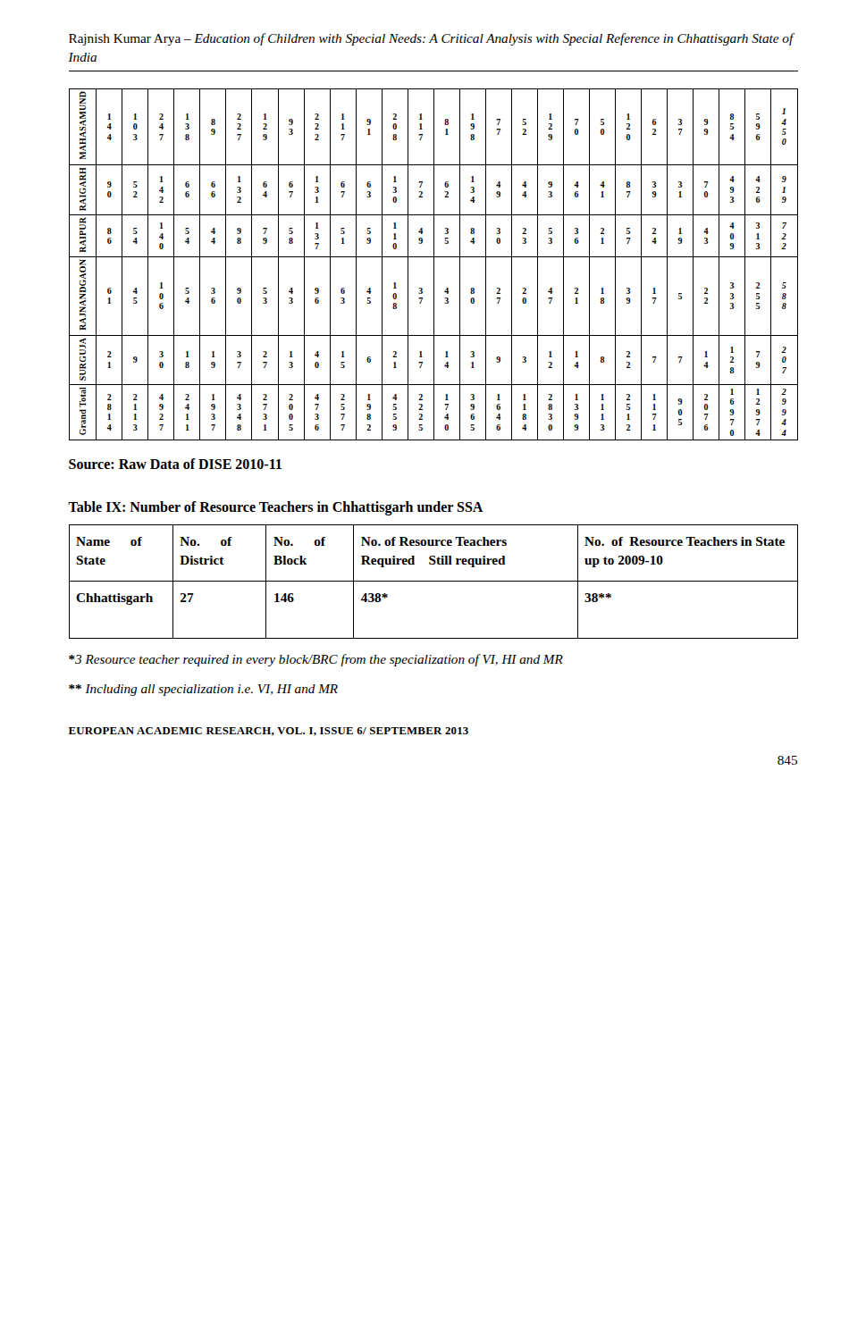Rajnish Kumar Arya – Education of Children with Special Needs: A Critical Analysis with Special Reference in Chhattisgarh State of India
| MAHASAMUND | 1 4 4 | 1 0 3 | 2 4 7 | 1 3 8 | 8 9 | 2 2 7 | 1 2 9 | 9 3 | 2 2 2 | 1 1 7 | 9 1 | 2 0 8 | 1 1 7 | 8 1 | 1 9 8 | 7 7 | 5 2 | 1 2 9 | 7 0 | 5 0 | 1 2 0 | 6 2 | 3 7 | 9 9 | 8 5 4 | 5 9 6 | 1 4 5 0 |
| RAIGARH | 9 0 | 5 2 | 1 4 2 | 6 6 | 6 6 | 1 3 2 | 6 4 | 6 7 | 1 3 1 | 6 7 | 6 3 | 1 3 0 | 7 2 | 6 2 | 1 3 4 | 4 9 | 4 4 | 9 3 | 4 6 | 4 1 | 8 7 | 3 9 | 3 1 | 7 0 | 4 9 3 | 4 2 6 | 9 1 9 |
| RAIPUR | 8 6 | 5 4 | 1 4 0 | 5 4 | 4 4 | 9 8 | 7 9 | 5 8 | 1 3 7 | 5 1 | 5 9 | 1 1 0 | 4 9 | 3 5 | 8 4 | 3 0 | 2 3 | 5 3 | 3 6 | 2 1 | 5 7 | 2 4 | 1 9 | 4 3 | 4 0 9 | 3 1 3 | 7 2 2 |
| RAJNANDGAON | 6 1 | 4 5 | 1 0 6 | 5 4 | 3 6 | 9 0 | 5 3 | 4 3 | 9 6 | 6 3 | 4 5 | 1 0 8 | 3 7 | 4 3 | 8 0 | 2 7 | 2 0 | 4 7 | 2 1 | 1 8 | 3 9 | 1 7 | 5 | 2 2 | 3 3 3 | 2 5 5 | 5 8 8 |
| SURGUJA | 2 1 | 9 | 3 0 | 1 8 | 1 9 | 3 7 | 2 7 | 1 3 | 4 0 | 1 5 | 6 | 2 1 | 1 7 | 1 4 | 3 1 | 9 | 3 | 1 2 | 1 4 | 8 | 2 2 | 7 | 7 | 1 4 | 1 2 8 | 7 9 | 2 0 7 |
| Grand Total | 2 8 1 4 | 2 1 1 3 | 4 9 2 7 | 2 4 1 1 | 1 9 3 7 | 4 3 4 8 | 2 7 3 1 | 2 0 0 5 | 4 7 3 6 | 2 5 7 7 | 1 9 8 2 | 4 5 5 9 | 2 2 2 5 | 1 7 4 0 | 3 9 6 5 | 1 6 4 6 | 1 1 8 4 | 2 8 3 0 | 1 3 9 9 | 1 1 1 3 | 2 5 1 2 | 1 1 7 1 | 9 0 5 | 2 0 7 6 | 1 6 9 7 0 | 1 2 9 7 4 | 2 9 9 4 4 |
Source: Raw Data of DISE 2010-11
Table IX: Number of Resource Teachers in Chhattisgarh under SSA
| Name of State | No. of District | No. of Block | No. of Resource Teachers Required Still required | No. of Resource Teachers in State up to 2009-10 |
| --- | --- | --- | --- | --- |
| Chhattisgarh | 27 | 146 | 438* | 38** |
*3 Resource teacher required in every block/BRC from the specialization of VI, HI and MR
** Including all specialization i.e. VI, HI and MR
EUROPEAN ACADEMIC RESEARCH, VOL. I, ISSUE 6/ SEPTEMBER 2013
845